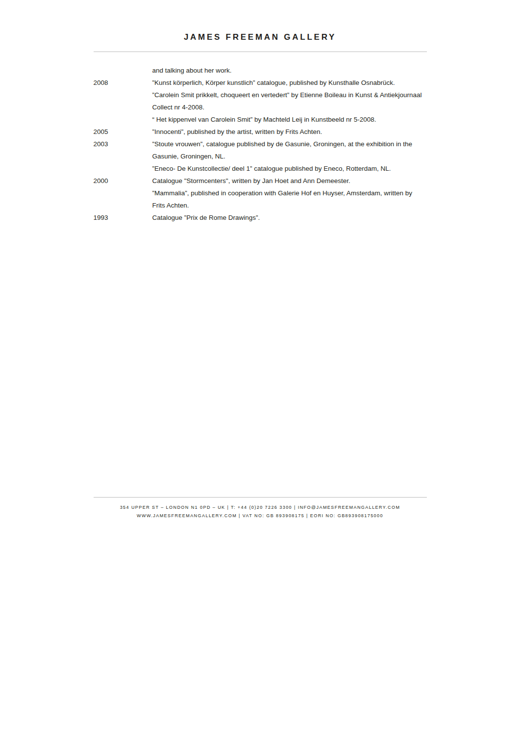JAMES FREEMAN GALLERY
| | and talking about her work. |
| 2008 | ”Kunst körperlich, Körper kunstlich” catalogue, published by Kunsthalle Osnabrück. ”Carolein Smit prikkelt, choqueert en vertedert” by Etienne Boileau in Kunst & Antiekjournaal Collect nr 4-2008. “ Het kippenvel van Carolein Smit” by Machteld Leij in Kunstbeeld nr 5-2008. |
| 2005 | ”Innocenti”, published by the artist, written by Frits Achten. |
| 2003 | ”Stoute vrouwen”, catalogue published by de Gasunie, Groningen, at the exhibition in the Gasunie, Groningen, NL. ”Eneco- De Kunstcollectie/ deel 1” catalogue published by Eneco, Rotterdam, NL. |
| 2000 | Catalogue "Stormcenters", written by Jan Hoet and Ann Demeester. ”Mammalia”, published in cooperation with Galerie Hof en Huyser, Amsterdam, written by Frits Achten. |
| 1993 | Catalogue ”Prix de Rome Drawings”. |
354 UPPER ST – LONDON N1 0PD – UK | T: +44 (0)20 7226 3300 | INFO@JAMESFREEMANGALLERY.COM
WWW.JAMESFREEMANGALLERY.COM | VAT NO: GB 893908175 | EORI NO: GB893908175000